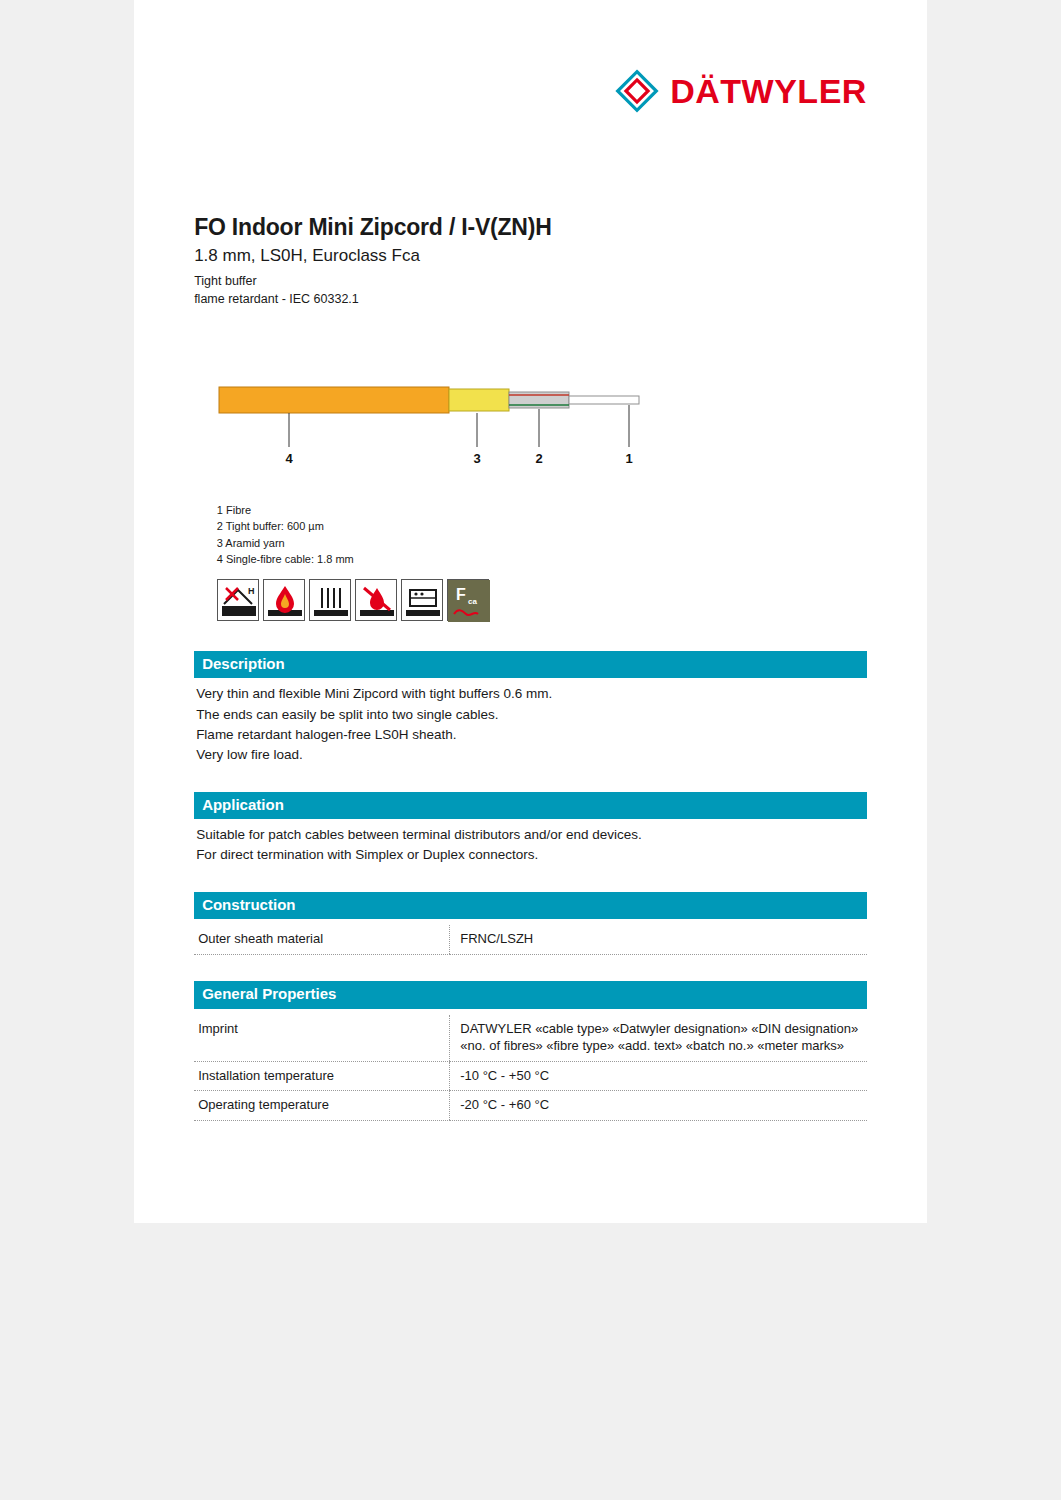DÄTWYLER
FO Indoor Mini Zipcord / I-V(ZN)H
1.8 mm, LS0H, Euroclass Fca
Tight buffer
flame retardant - IEC 60332.1
4 3 2 1
1 Fibre
2 Tight buffer: 600 µm
3 Aramid yarn
4 Single-fibre cable: 1.8 mm
H
F ca
Description
Very thin and flexible Mini Zipcord with tight buffers 0.6 mm.
The ends can easily be split into two single cables.
Flame retardant halogen-free LS0H sheath.
Very low fire load.
Application
Suitable for patch cables between terminal distributors and/or end devices.
For direct termination with Simplex or Duplex connectors.
Construction
| Outer sheath material | FRNC/LSZH |
General Properties
| Imprint | DATWYLER «cable type» «Datwyler designation» «DIN designation» «no. of fibres» «fibre type» «add. text» «batch no.» «meter marks» |
| Installation temperature | -10 °C - +50 °C |
| Operating temperature | -20 °C - +60 °C |